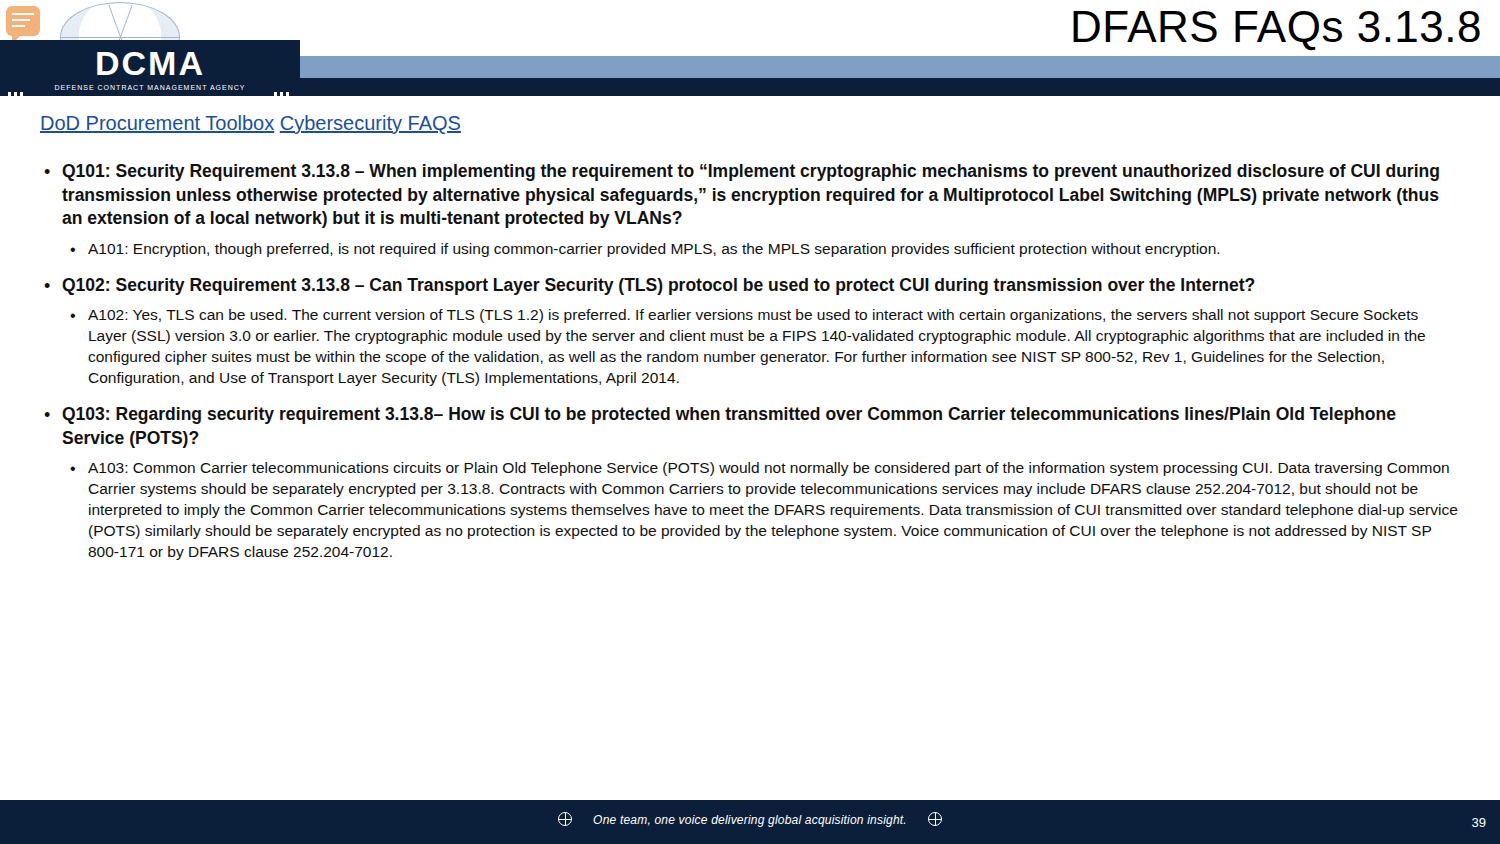DFARS FAQs 3.13.8
DCMA
DEFENSE CONTRACT MANAGEMENT AGENCY
DoD Procurement Toolbox Cybersecurity FAQS
Q101: Security Requirement 3.13.8 – When implementing the requirement to “Implement cryptographic mechanisms to prevent unauthorized disclosure of CUI during transmission unless otherwise protected by alternative physical safeguards,” is encryption required for a Multiprotocol Label Switching (MPLS) private network (thus an extension of a local network) but it is multi-tenant protected by VLANs?
A101: Encryption, though preferred, is not required if using common-carrier provided MPLS, as the MPLS separation provides sufficient protection without encryption.
Q102: Security Requirement 3.13.8 – Can Transport Layer Security (TLS) protocol be used to protect CUI during transmission over the Internet?
A102: Yes, TLS can be used. The current version of TLS (TLS 1.2) is preferred. If earlier versions must be used to interact with certain organizations, the servers shall not support Secure Sockets Layer (SSL) version 3.0 or earlier. The cryptographic module used by the server and client must be a FIPS 140-validated cryptographic module. All cryptographic algorithms that are included in the configured cipher suites must be within the scope of the validation, as well as the random number generator. For further information see NIST SP 800-52, Rev 1, Guidelines for the Selection, Configuration, and Use of Transport Layer Security (TLS) Implementations, April 2014.
Q103: Regarding security requirement 3.13.8– How is CUI to be protected when transmitted over Common Carrier telecommunications lines/Plain Old Telephone Service (POTS)?
A103: Common Carrier telecommunications circuits or Plain Old Telephone Service (POTS) would not normally be considered part of the information system processing CUI. Data traversing Common Carrier systems should be separately encrypted per 3.13.8. Contracts with Common Carriers to provide telecommunications services may include DFARS clause 252.204-7012, but should not be interpreted to imply the Common Carrier telecommunications systems themselves have to meet the DFARS requirements. Data transmission of CUI transmitted over standard telephone dial-up service (POTS) similarly should be separately encrypted as no protection is expected to be provided by the telephone system. Voice communication of CUI over the telephone is not addressed by NIST SP 800-171 or by DFARS clause 252.204-7012.
39
One team, one voice delivering global acquisition insight.
39